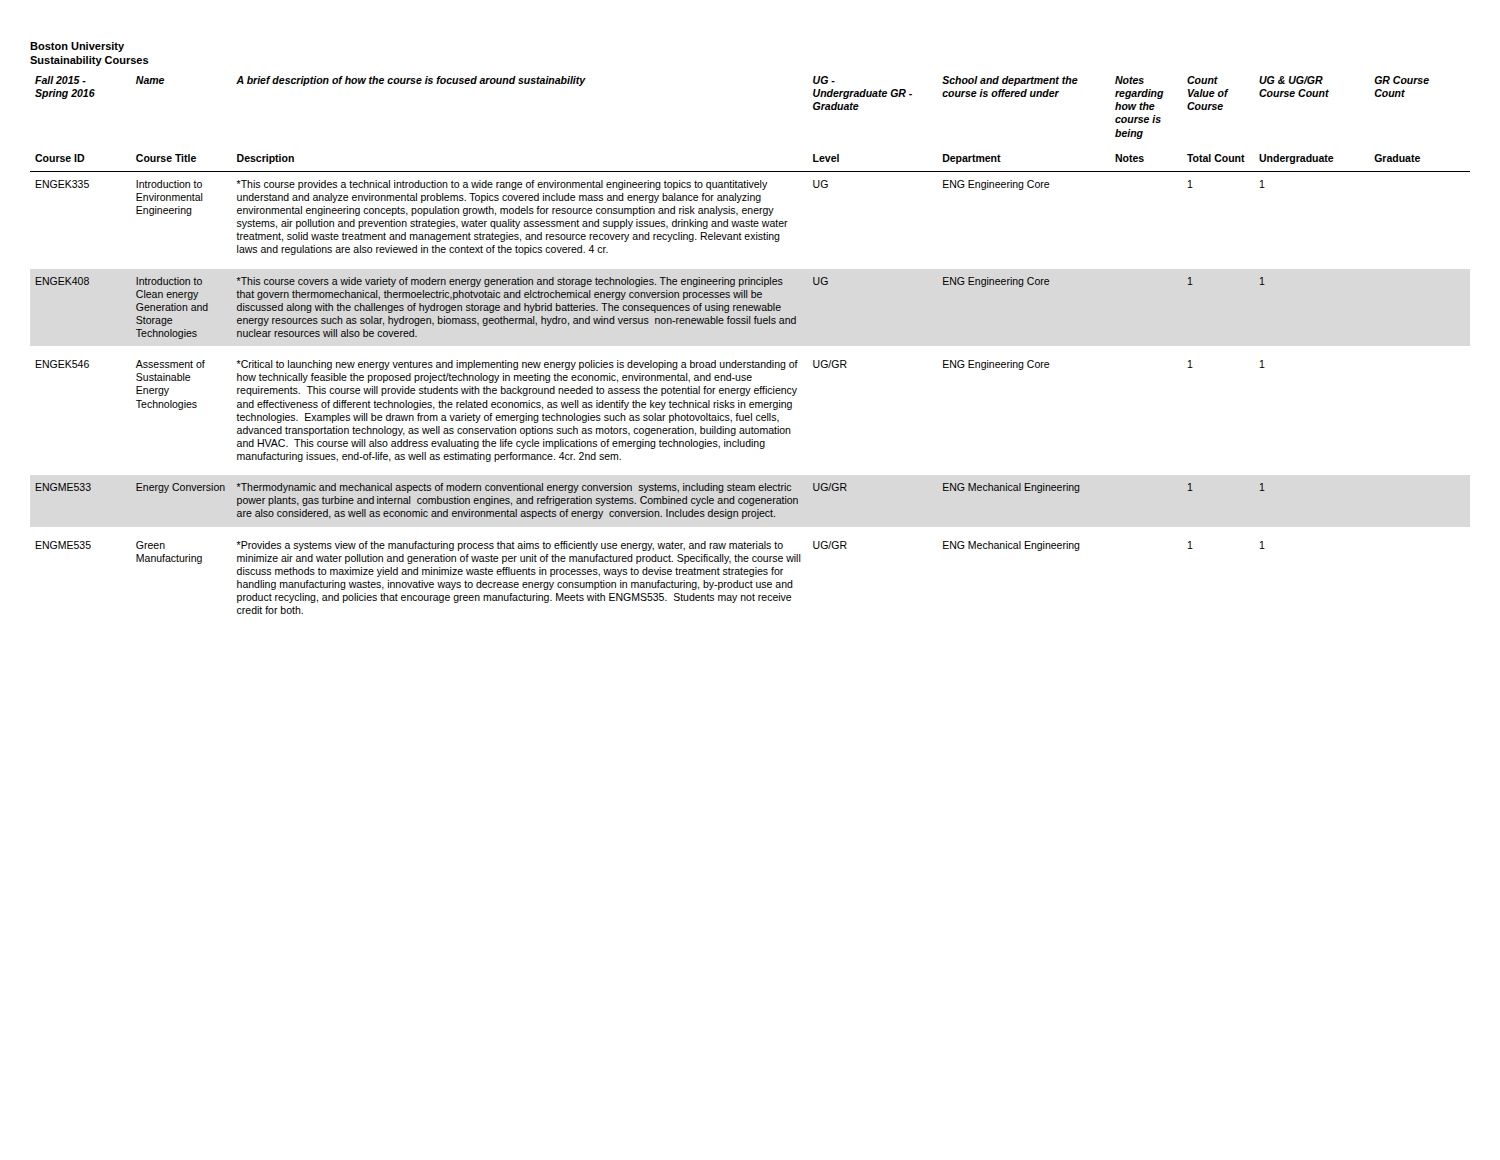Boston University
Sustainability Courses
| Fall 2015 - Spring 2016 | Name | A brief description of how the course is focused around sustainability | UG - Undergraduate GR - Graduate | School and department the course is offered under | Notes regarding how the course is being | Count Value of Course | UG & UG/GR Course Count | GR Course Count |
| Course ID | Course Title | Description | Level | Department | Notes | Total Count | Undergraduate | Graduate |
| ENGEK335 | Introduction to Environmental Engineering | *This course provides a technical introduction to a wide range of environmental engineering topics to quantitatively understand and analyze environmental problems. Topics covered include mass and energy balance for analyzing environmental engineering concepts, population growth, models for resource consumption and risk analysis, energy systems, air pollution and prevention strategies, water quality assessment and supply issues, drinking and waste water treatment, solid waste treatment and management strategies, and resource recovery and recycling. Relevant existing laws and regulations are also reviewed in the context of the topics covered. 4 cr. | UG | ENG Engineering Core | | 1 | 1 | |
| ENGEK408 | Introduction to Clean energy Generation and Storage Technologies | *This course covers a wide variety of modern energy generation and storage technologies. The engineering principles that govern thermomechanical, thermoelectric,photvotaic and elctrochemical energy conversion processes will be discussed along with the challenges of hydrogen storage and hybrid batteries. The consequences of using renewable energy resources such as solar, hydrogen, biomass, geothermal, hydro, and wind versus non-renewable fossil fuels and nuclear resources will also be covered. | UG | ENG Engineering Core | | 1 | 1 | |
| ENGEK546 | Assessment of Sustainable Energy Technologies | *Critical to launching new energy ventures and implementing new energy policies is developing a broad understanding of how technically feasible the proposed project/technology in meeting the economic, environmental, and end-use requirements. This course will provide students with the background needed to assess the potential for energy efficiency and effectiveness of different technologies, the related economics, as well as identify the key technical risks in emerging technologies. Examples will be drawn from a variety of emerging technologies such as solar photovoltaics, fuel cells, advanced transportation technology, as well as conservation options such as motors, cogeneration, building automation and HVAC. This course will also address evaluating the life cycle implications of emerging technologies, including manufacturing issues, end-of-life, as well as estimating performance. 4cr. 2nd sem. | UG/GR | ENG Engineering Core | | 1 | 1 | |
| ENGME533 | Energy Conversion | *Thermodynamic and mechanical aspects of modern conventional energy conversion systems, including steam electric power plants, gas turbine and internal combustion engines, and refrigeration systems. Combined cycle and cogeneration are also considered, as well as economic and environmental aspects of energy conversion. Includes design project. | UG/GR | ENG Mechanical Engineering | | 1 | 1 | |
| ENGME535 | Green Manufacturing | *Provides a systems view of the manufacturing process that aims to efficiently use energy, water, and raw materials to minimize air and water pollution and generation of waste per unit of the manufactured product. Specifically, the course will discuss methods to maximize yield and minimize waste effluents in processes, ways to devise treatment strategies for handling manufacturing wastes, innovative ways to decrease energy consumption in manufacturing, by-product use and product recycling, and policies that encourage green manufacturing. Meets with ENGMS535. Students may not receive credit for both. | UG/GR | ENG Mechanical Engineering | | 1 | 1 | |